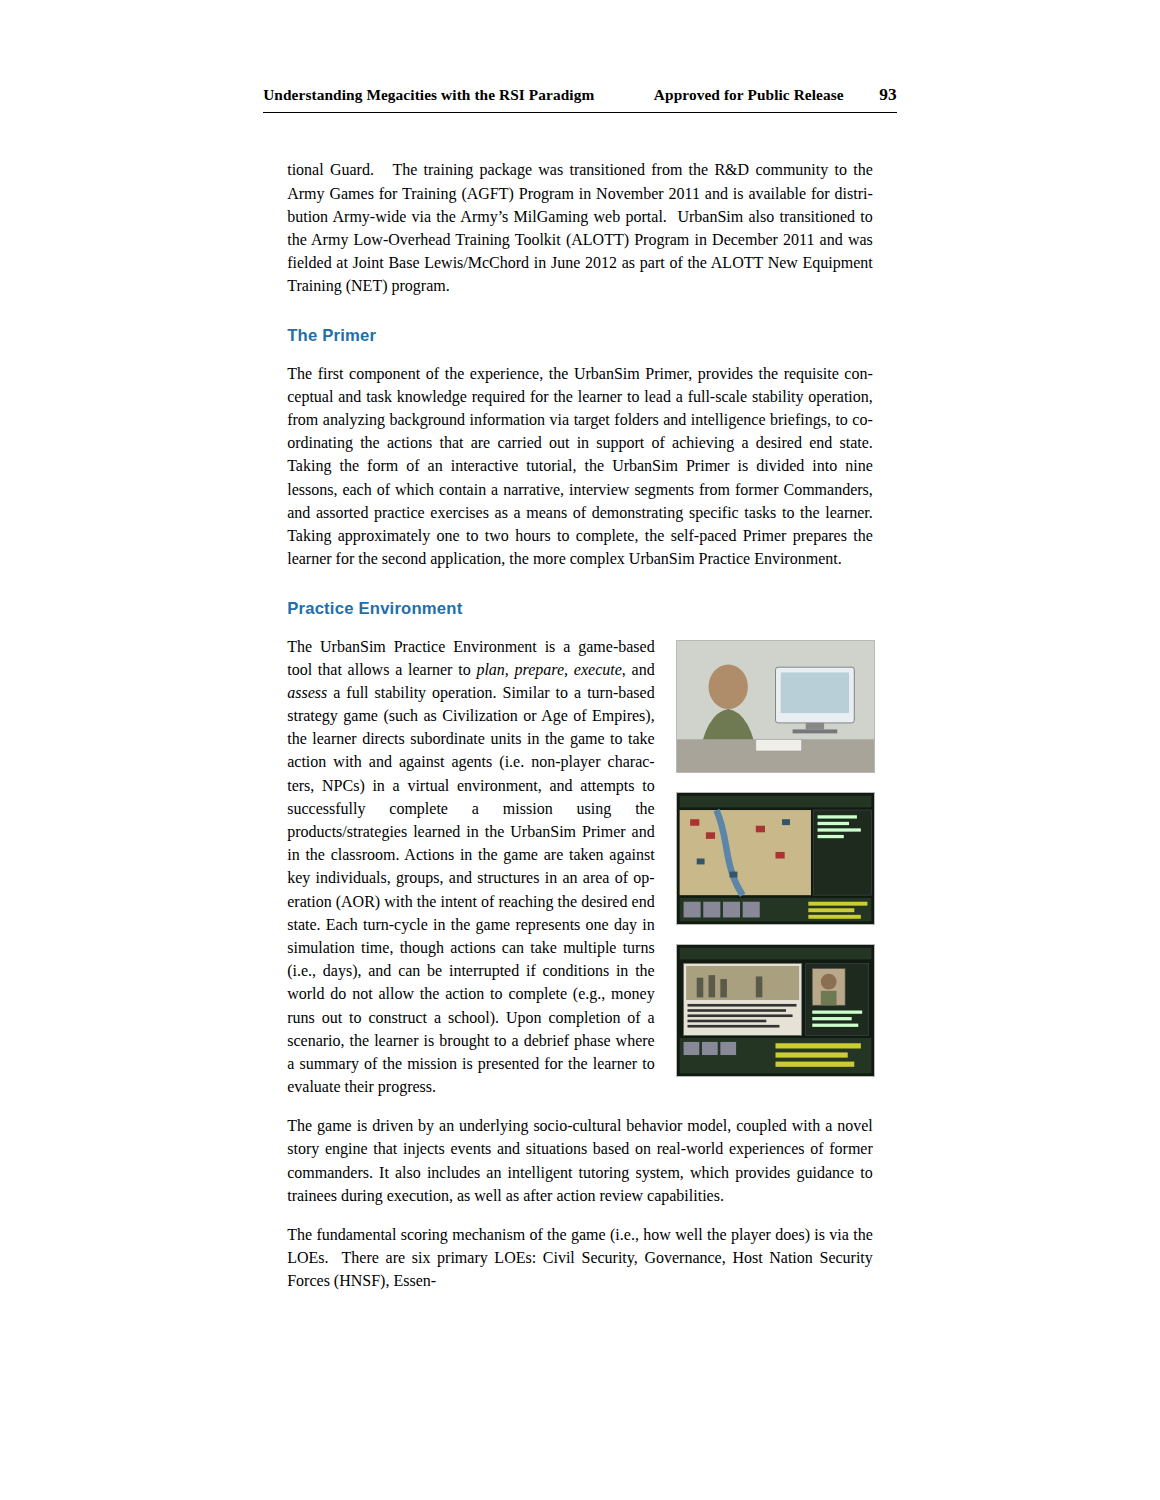Understanding Megacities with the RSI Paradigm Approved for Public Release 93
tional Guard. The training package was transitioned from the R&D community to the Army Games for Training (AGFT) Program in November 2011 and is available for distribution Army-wide via the Army’s MilGaming web portal. UrbanSim also transitioned to the Army Low-Overhead Training Toolkit (ALOTT) Program in December 2011 and was fielded at Joint Base Lewis/McChord in June 2012 as part of the ALOTT New Equipment Training (NET) program.
The Primer
The first component of the experience, the UrbanSim Primer, provides the requisite conceptual and task knowledge required for the learner to lead a full-scale stability operation, from analyzing background information via target folders and intelligence briefings, to coordinating the actions that are carried out in support of achieving a desired end state. Taking the form of an interactive tutorial, the UrbanSim Primer is divided into nine lessons, each of which contain a narrative, interview segments from former Commanders, and assorted practice exercises as a means of demonstrating specific tasks to the learner. Taking approximately one to two hours to complete, the self-paced Primer prepares the learner for the second application, the more complex UrbanSim Practice Environment.
Practice Environment
The UrbanSim Practice Environment is a game-based tool that allows a learner to plan, prepare, execute, and assess a full stability operation. Similar to a turn-based strategy game (such as Civilization or Age of Empires), the learner directs subordinate units in the game to take action with and against agents (i.e. non-player characters, NPCs) in a virtual environment, and attempts to successfully complete a mission using the products/strategies learned in the UrbanSim Primer and in the classroom. Actions in the game are taken against key individuals, groups, and structures in an area of operation (AOR) with the intent of reaching the desired end state. Each turn-cycle in the game represents one day in simulation time, though actions can take multiple turns (i.e., days), and can be interrupted if conditions in the world do not allow the action to complete (e.g., money runs out to construct a school). Upon completion of a scenario, the learner is brought to a debrief phase where a summary of the mission is presented for the learner to evaluate their progress.
The game is driven by an underlying socio-cultural behavior model, coupled with a novel story engine that injects events and situations based on real-world experiences of former commanders. It also includes an intelligent tutoring system, which provides guidance to trainees during execution, as well as after action review capabilities.
The fundamental scoring mechanism of the game (i.e., how well the player does) is via the LOEs. There are six primary LOEs: Civil Security, Governance, Host Nation Security Forces (HNSF), Essen-